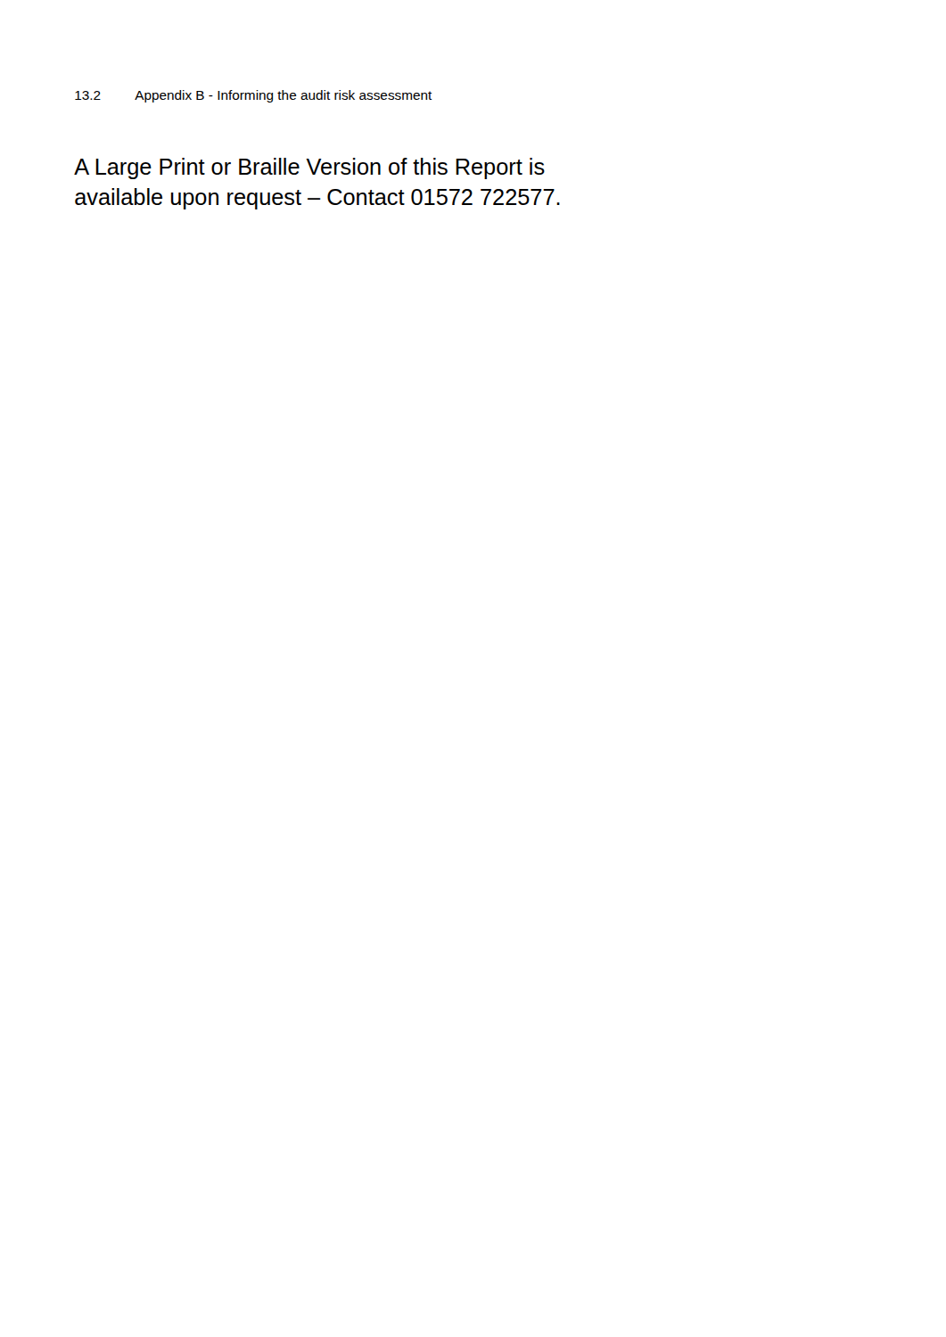13.2 Appendix B - Informing the audit risk assessment
A Large Print or Braille Version of this Report is available upon request – Contact 01572 722577.